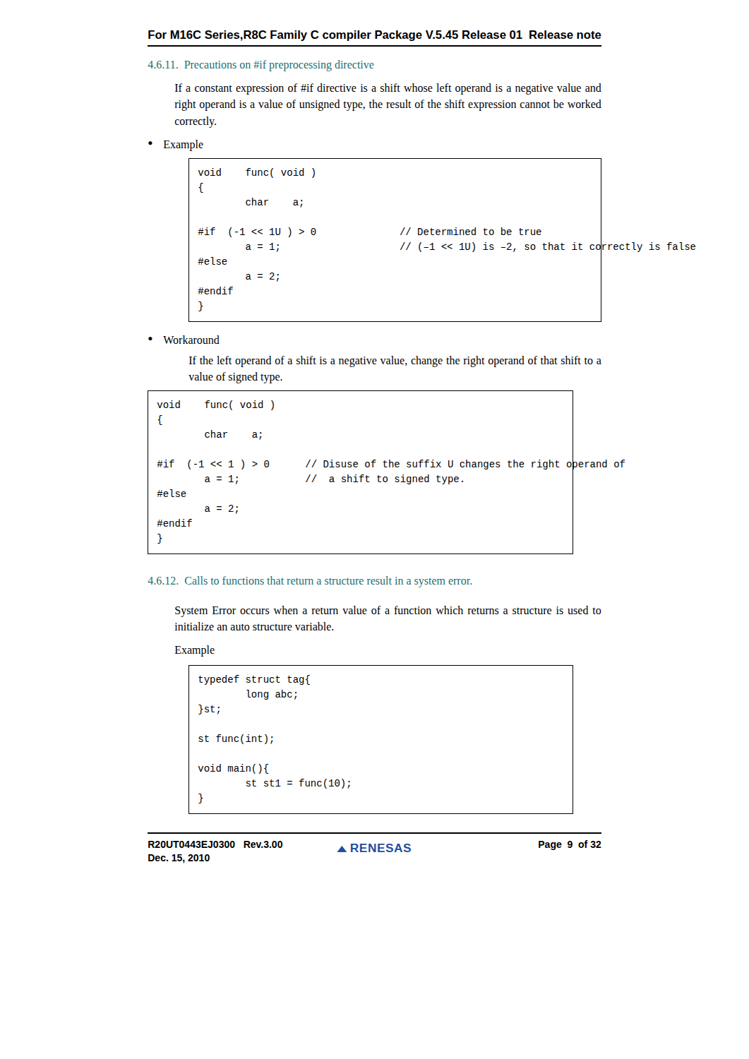For M16C Series,R8C Family C compiler Package V.5.45 Release 01 Release note
4.6.11. Precautions on #if preprocessing directive
If a constant expression of #if directive is a shift whose left operand is a negative value and right operand is a value of unsigned type, the result of the shift expression cannot be worked correctly.
Example
void    func( void )
{
        char    a;

#if  (-1 << 1U ) > 0              // Determined to be true
        a = 1;                    // (–1 << 1U) is –2, so that it correctly is false
#else
        a = 2;
#endif
}
Workaround
If the left operand of a shift is a negative value, change the right operand of that shift to a value of signed type.
void    func( void )
{
        char    a;

#if  (-1 << 1 ) > 0      // Disuse of the suffix U changes the right operand of
        a = 1;           //  a shift to signed type.
#else
        a = 2;
#endif
}
4.6.12. Calls to functions that return a structure result in a system error.
System Error occurs when a return value of a function which returns a structure is used to initialize an auto structure variable.
Example
typedef struct tag{
        long abc;
}st;

st func(int);

void main(){
        st st1 = func(10);
}
R20UT0443EJ0300 Rev.3.00
Dec. 15, 2010
RENESAS
Page 9 of 32